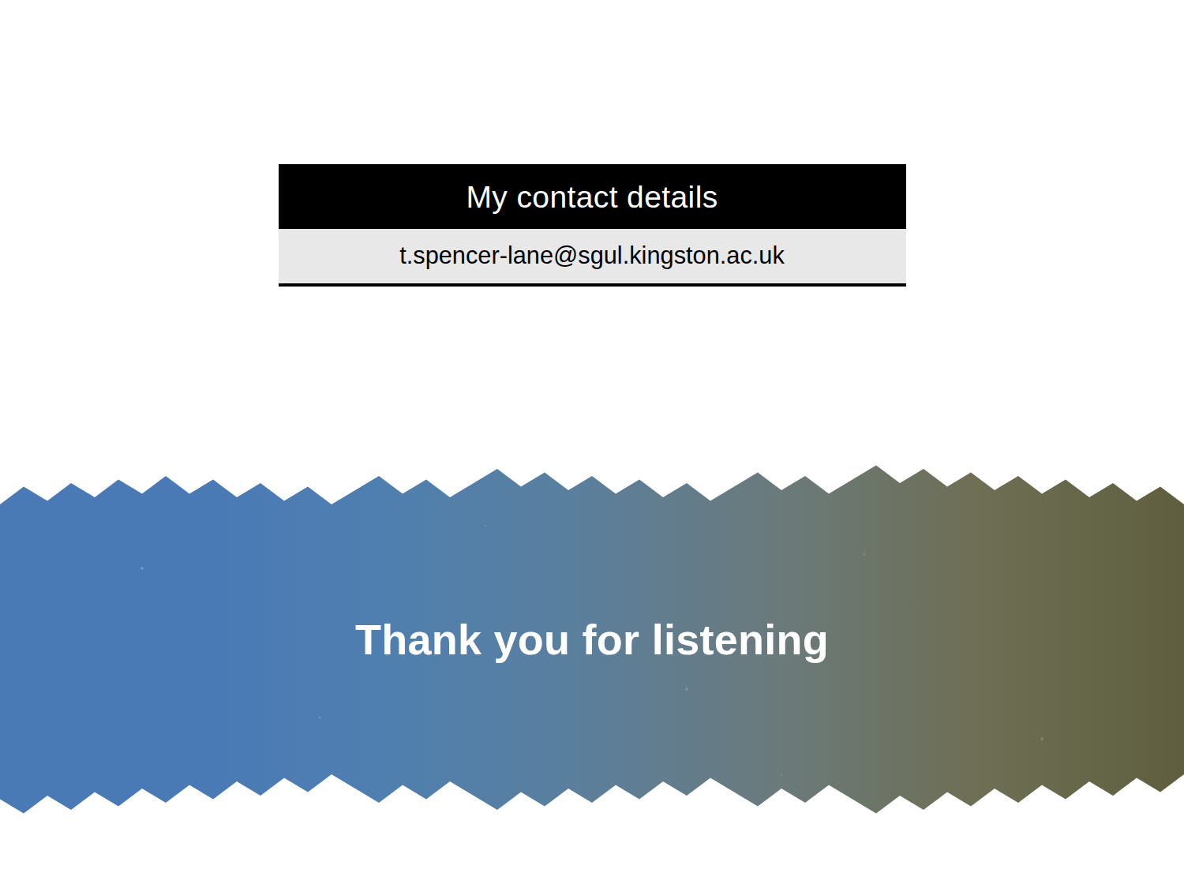My contact details
t.spencer-lane@sgul.kingston.ac.uk
Thank you for listening